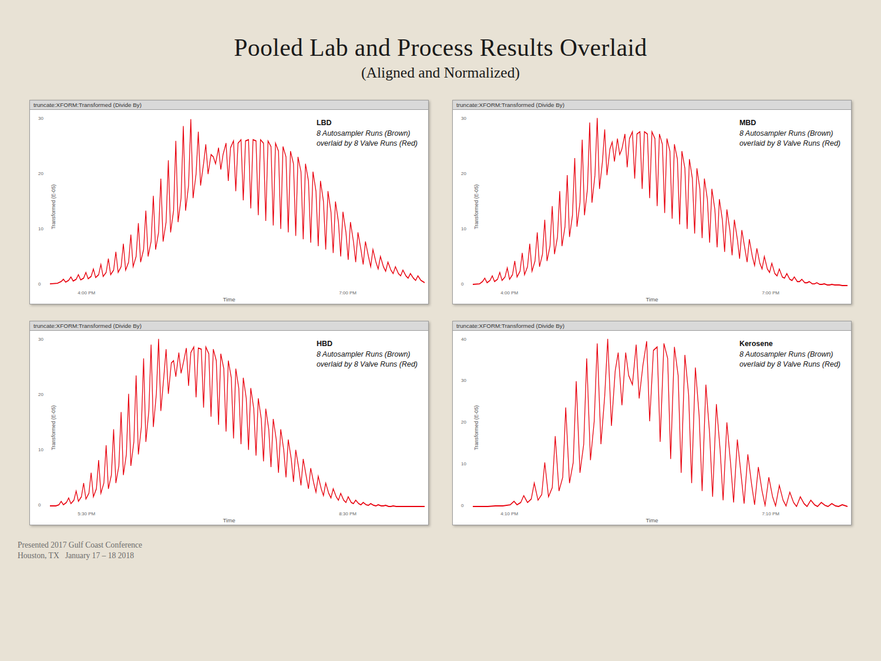Pooled Lab and Process Results Overlaid
(Aligned and Normalized)
truncate:XFORM:Transformed (Divide By)
Transformed (E-05)
3020100
LBD 8 Autosampler Runs (Brown) overlaid by 8 Valve Runs (Red)
4:00 PM
7:00 PM
Time
truncate:XFORM:Transformed (Divide By)
Transformed (E-05)
3020100
MBD 8 Autosampler Runs (Brown) overlaid by 8 Valve Runs (Red)
4:00 PM
7:00 PM
Time
truncate:XFORM:Transformed (Divide By)
Transformed (E-05)
3020100
HBD 8 Autosampler Runs (Brown) overlaid by 8 Valve Runs (Red)
5:30 PM
8:30 PM
Time
truncate:XFORM:Transformed (Divide By)
Transformed (E-05)
403020100
Kerosene 8 Autosampler Runs (Brown) overlaid by 8 Valve Runs (Red)
4:10 PM
7:10 PM
Time
Presented 2017 Gulf Coast Conference
Houston, TX January 17 – 18 2018